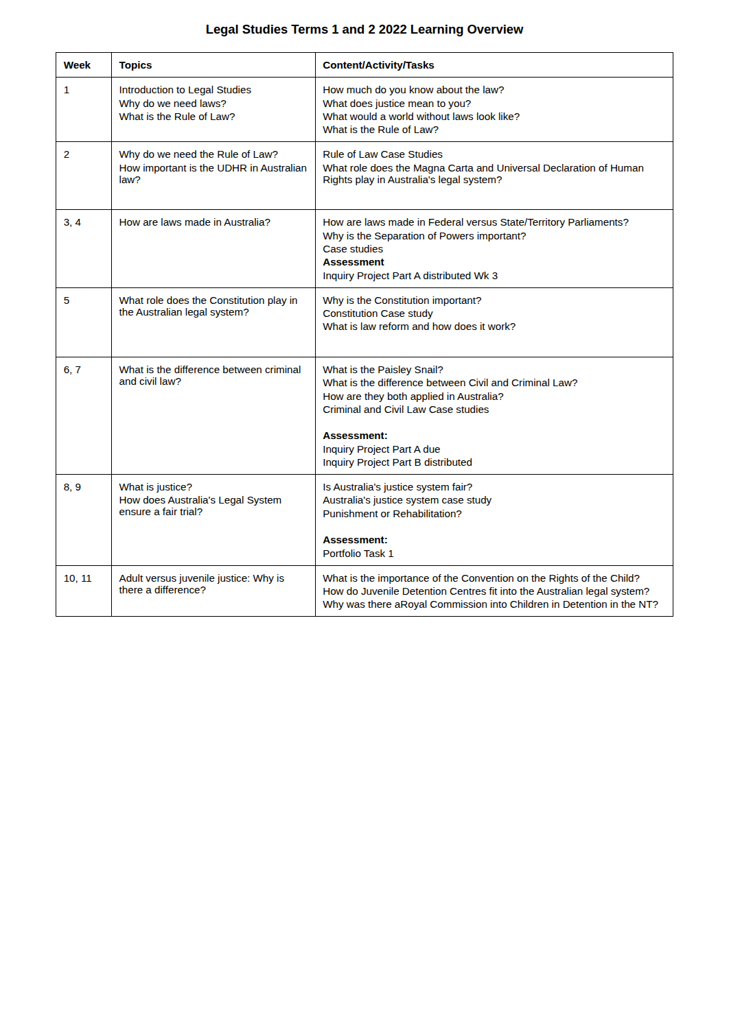Legal Studies Terms 1 and 2 2022 Learning Overview
| Week | Topics | Content/Activity/Tasks |
| --- | --- | --- |
| 1 | Introduction to Legal Studies Why do we need laws? What is the Rule of Law? | How much do you know about the law? What does justice mean to you? What would a world without laws look like? What is the Rule of Law? |
| 2 | Why do we need the Rule of Law? How important is the UDHR in Australian law? | Rule of Law Case Studies What role does the Magna Carta and Universal Declaration of Human Rights play in Australia's legal system? |
| 3, 4 | How are laws made in Australia? | How are laws made in Federal versus State/Territory Parliaments? Why is the Separation of Powers important? Case studies Assessment Inquiry Project Part A distributed Wk 3 |
| 5 | What role does the Constitution play in the Australian legal system? | Why is the Constitution important? Constitution Case study What is law reform and how does it work? |
| 6, 7 | What is the difference between criminal and civil law? | What is the Paisley Snail? What is the difference between Civil and Criminal Law? How are they both applied in Australia? Criminal and Civil Law Case studies Assessment: Inquiry Project Part A due Inquiry Project Part B distributed |
| 8, 9 | What is justice? How does Australia's Legal System ensure a fair trial? | Is Australia's justice system fair? Australia's justice system case study Punishment or Rehabilitation? Assessment: Portfolio Task 1 |
| 10, 11 | Adult versus juvenile justice: Why is there a difference? | What is the importance of the Convention on the Rights of the Child? How do Juvenile Detention Centres fit into the Australian legal system? Why was there aRoyal Commission into Children in Detention in the NT? |